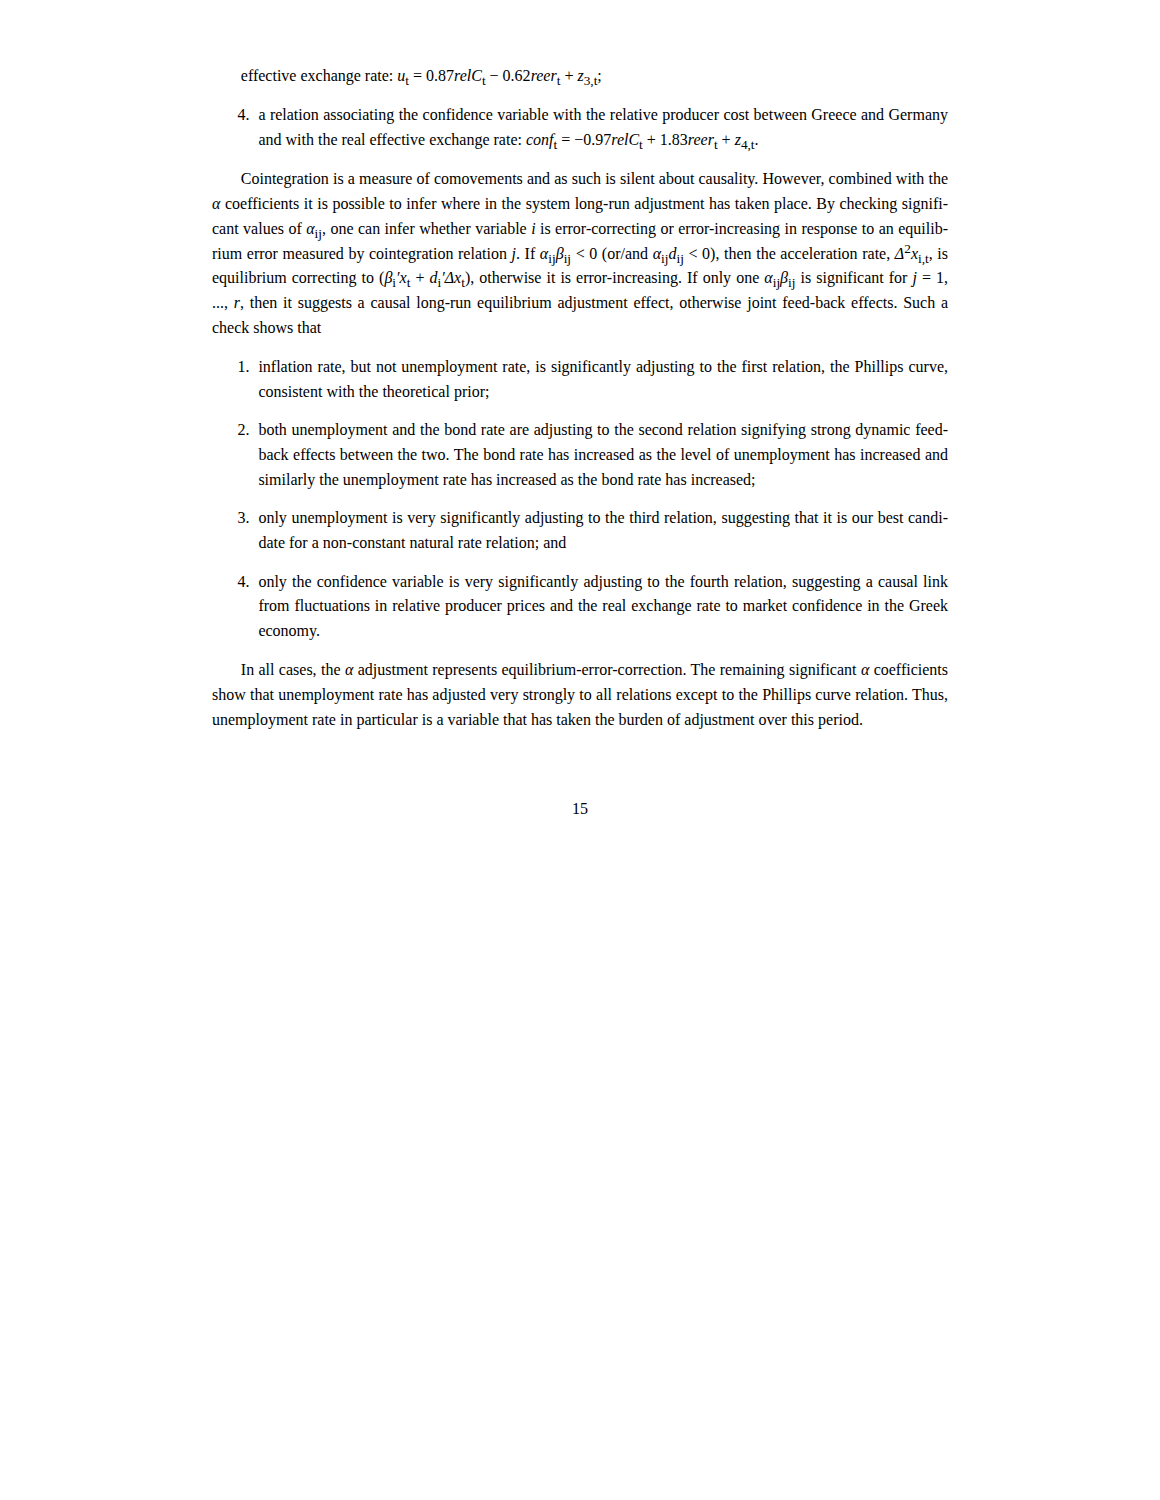effective exchange rate: ut = 0.87relCt − 0.62reert + z3,t;
a relation associating the confidence variable with the relative producer cost between Greece and Germany and with the real effective exchange rate: conft = −0.97relCt + 1.83reert + z4,t.
Cointegration is a measure of comovements and as such is silent about causality. However, combined with the α coefficients it is possible to infer where in the system long-run adjustment has taken place. By checking significant values of αij, one can infer whether variable i is error-correcting or error-increasing in response to an equilibrium error measured by cointegration relation j. If αijβij < 0 (or/and αijdij < 0), then the acceleration rate, Δ2xi,t, is equilibrium correcting to (βi′xt + di′Δxt), otherwise it is error-increasing. If only one αijβij is significant for j = 1, ..., r, then it suggests a causal long-run equilibrium adjustment effect, otherwise joint feed-back effects. Such a check shows that
inflation rate, but not unemployment rate, is significantly adjusting to the first relation, the Phillips curve, consistent with the theoretical prior;
both unemployment and the bond rate are adjusting to the second relation signifying strong dynamic feed-back effects between the two. The bond rate has increased as the level of unemployment has increased and similarly the unemployment rate has increased as the bond rate has increased;
only unemployment is very significantly adjusting to the third relation, suggesting that it is our best candidate for a non-constant natural rate relation; and
only the confidence variable is very significantly adjusting to the fourth relation, suggesting a causal link from fluctuations in relative producer prices and the real exchange rate to market confidence in the Greek economy.
In all cases, the α adjustment represents equilibrium-error-correction. The remaining significant α coefficients show that unemployment rate has adjusted very strongly to all relations except to the Phillips curve relation. Thus, unemployment rate in particular is a variable that has taken the burden of adjustment over this period.
15